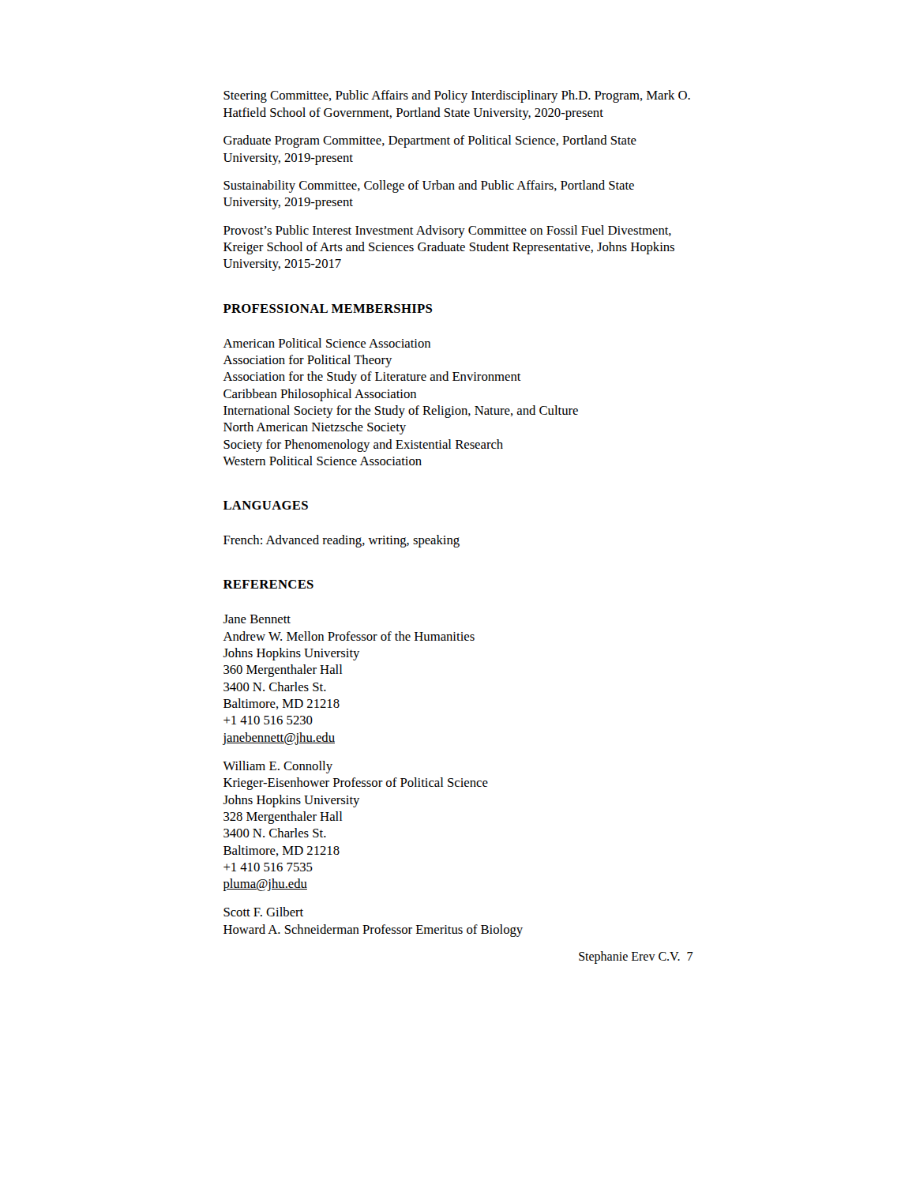Steering Committee, Public Affairs and Policy Interdisciplinary Ph.D. Program, Mark O. Hatfield School of Government, Portland State University, 2020-present
Graduate Program Committee, Department of Political Science, Portland State University, 2019-present
Sustainability Committee, College of Urban and Public Affairs, Portland State University, 2019-present
Provost’s Public Interest Investment Advisory Committee on Fossil Fuel Divestment, Kreiger School of Arts and Sciences Graduate Student Representative, Johns Hopkins University, 2015-2017
PROFESSIONAL MEMBERSHIPS
American Political Science Association
Association for Political Theory
Association for the Study of Literature and Environment
Caribbean Philosophical Association
International Society for the Study of Religion, Nature, and Culture
North American Nietzsche Society
Society for Phenomenology and Existential Research
Western Political Science Association
LANGUAGES
French: Advanced reading, writing, speaking
REFERENCES
Jane Bennett
Andrew W. Mellon Professor of the Humanities
Johns Hopkins University
360 Mergenthaler Hall
3400 N. Charles St.
Baltimore, MD 21218
+1 410 516 5230
janebennett@jhu.edu
William E. Connolly
Krieger-Eisenhower Professor of Political Science
Johns Hopkins University
328 Mergenthaler Hall
3400 N. Charles St.
Baltimore, MD 21218
+1 410 516 7535
pluma@jhu.edu
Scott F. Gilbert
Howard A. Schneiderman Professor Emeritus of Biology
Stephanie Erev C.V. 7